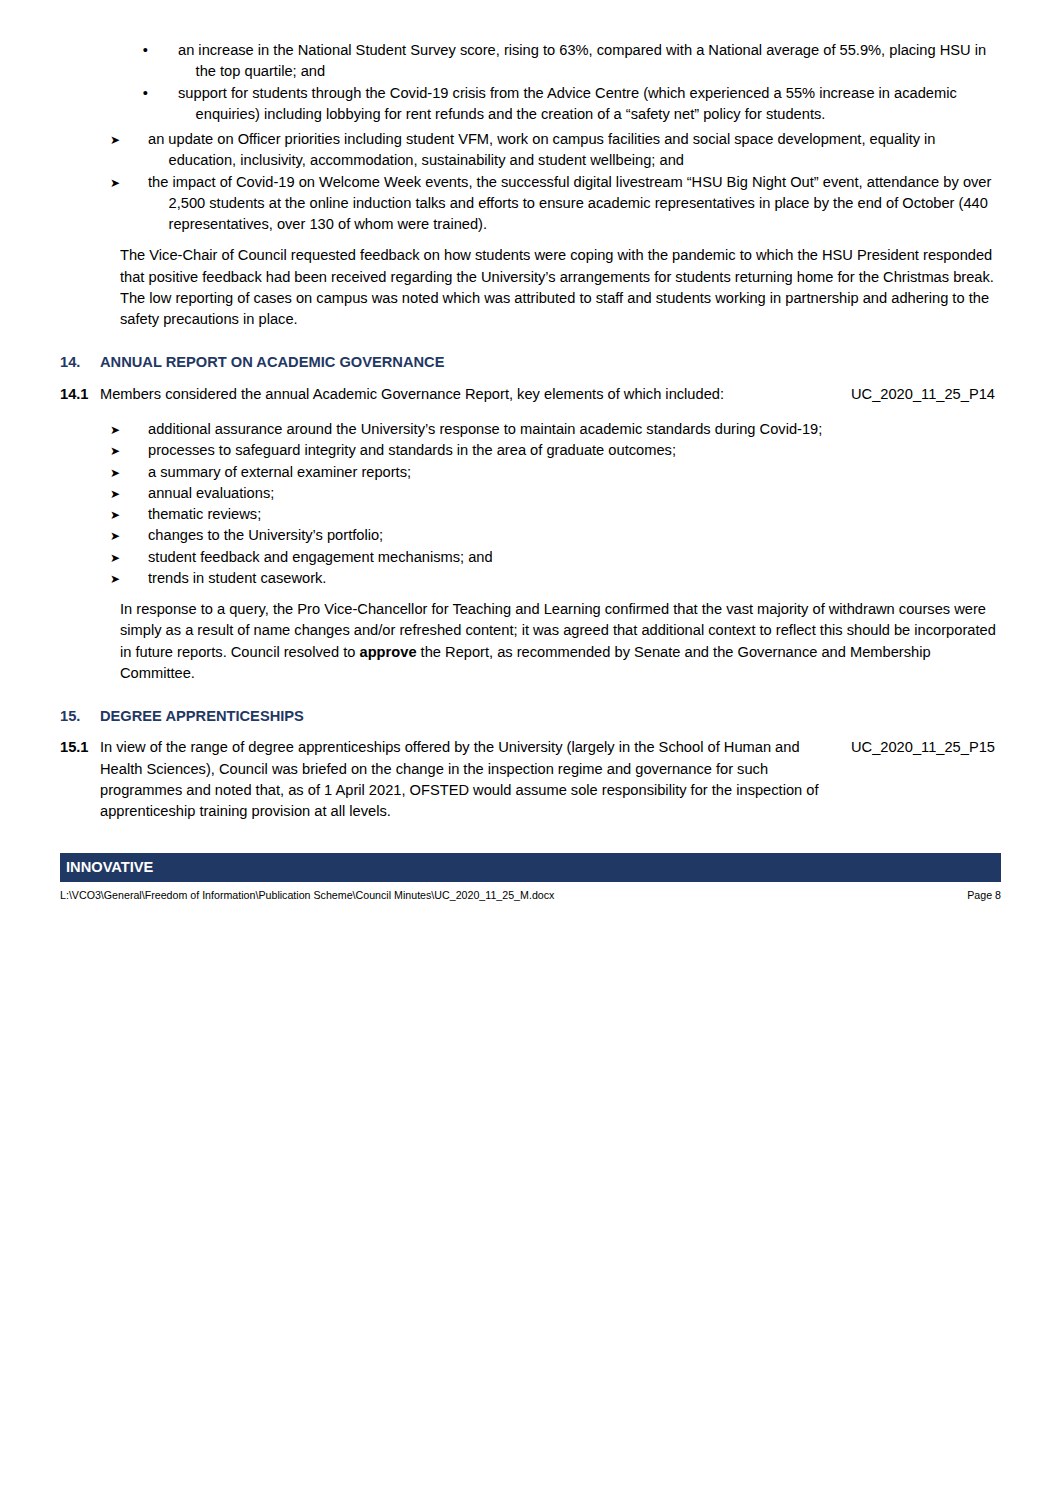an increase in the National Student Survey score, rising to 63%, compared with a National average of 55.9%, placing HSU in the top quartile; and
support for students through the Covid-19 crisis from the Advice Centre (which experienced a 55% increase in academic enquiries) including lobbying for rent refunds and the creation of a “safety net” policy for students.
an update on Officer priorities including student VFM, work on campus facilities and social space development, equality in education, inclusivity, accommodation, sustainability and student wellbeing; and
the impact of Covid-19 on Welcome Week events, the successful digital livestream “HSU Big Night Out” event, attendance by over 2,500 students at the online induction talks and efforts to ensure academic representatives in place by the end of October (440 representatives, over 130 of whom were trained).
The Vice-Chair of Council requested feedback on how students were coping with the pandemic to which the HSU President responded that positive feedback had been received regarding the University’s arrangements for students returning home for the Christmas break. The low reporting of cases on campus was noted which was attributed to staff and students working in partnership and adhering to the safety precautions in place.
14. ANNUAL REPORT ON ACADEMIC GOVERNANCE
14.1
Members considered the annual Academic Governance Report, key elements of which included:
UC_2020_11_25_P14
additional assurance around the University’s response to maintain academic standards during Covid-19;
processes to safeguard integrity and standards in the area of graduate outcomes;
a summary of external examiner reports;
annual evaluations;
thematic reviews;
changes to the University’s portfolio;
student feedback and engagement mechanisms; and
trends in student casework.
In response to a query, the Pro Vice-Chancellor for Teaching and Learning confirmed that the vast majority of withdrawn courses were simply as a result of name changes and/or refreshed content; it was agreed that additional context to reflect this should be incorporated in future reports. Council resolved to approve the Report, as recommended by Senate and the Governance and Membership Committee.
15. DEGREE APPRENTICESHIPS
15.1
In view of the range of degree apprenticeships offered by the University (largely in the School of Human and Health Sciences), Council was briefed on the change in the inspection regime and governance for such programmes and noted that, as of 1 April 2021, OFSTED would assume sole responsibility for the inspection of apprenticeship training provision at all levels.
UC_2020_11_25_P15
INNOVATIVE
L:\VCO3\General\Freedom of Information\Publication Scheme\Council Minutes\UC_2020_11_25_M.docx Page 8